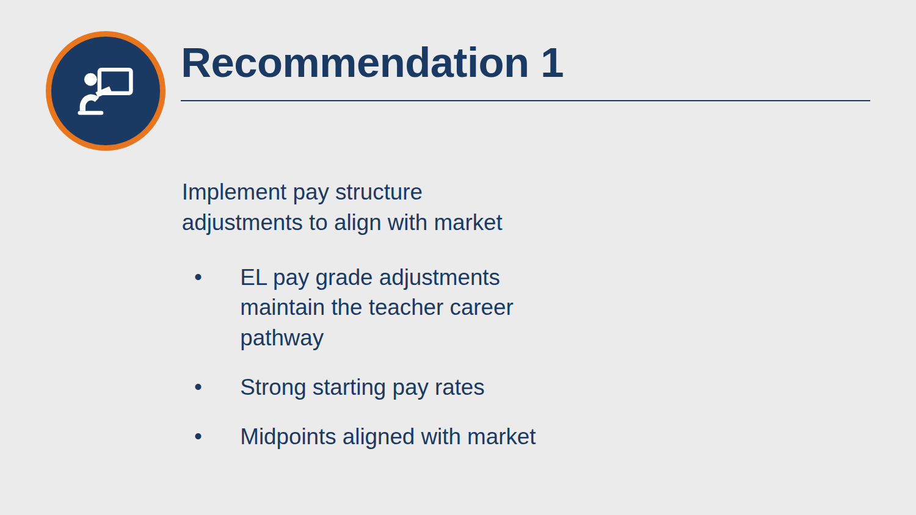Recommendation 1
Implement pay structure adjustments to align with market
EL pay grade adjustments maintain the teacher career pathway
Strong starting pay rates
Midpoints aligned with market